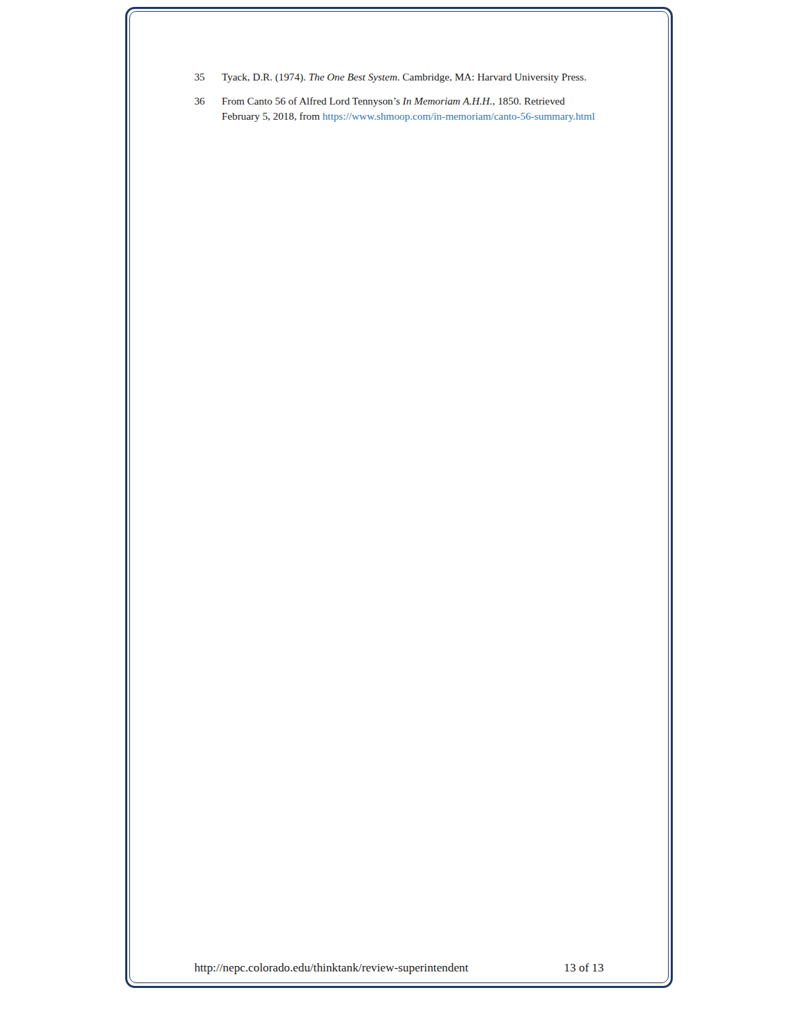35 Tyack, D.R. (1974). The One Best System. Cambridge, MA: Harvard University Press.
36 From Canto 56 of Alfred Lord Tennyson’s In Memoriam A.H.H., 1850. Retrieved February 5, 2018, from https://www.shmoop.com/in-memoriam/canto-56-summary.html
http://nepc.colorado.edu/thinktank/review-superintendent 13 of 13